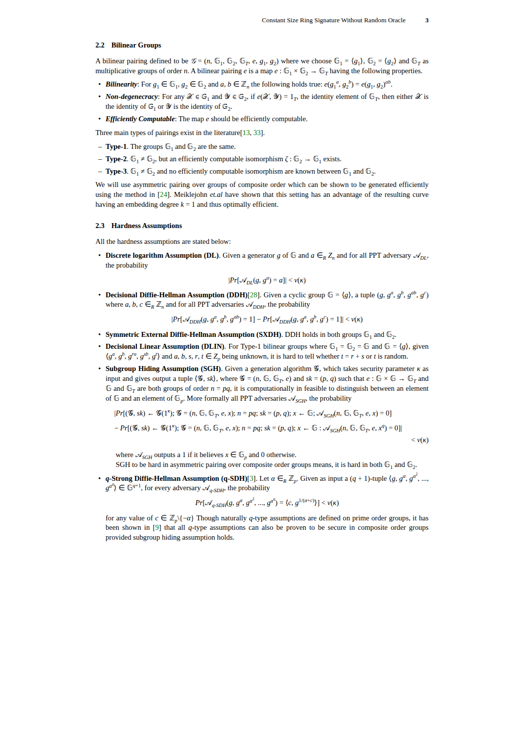Constant Size Ring Signature Without Random Oracle 3
2.2 Bilinear Groups
A bilinear pairing defined to be 𝒢 = (n, 𝔾1, 𝔾2, 𝔾T, e, g1, g2) where we choose 𝔾1 = ⟨g1⟩, 𝔾2 = ⟨g2⟩ and 𝔾T as multiplicative groups of order n. A bilinear pairing e is a map e : 𝔾1 × 𝔾2 → 𝔾T having the following properties.
Bilinearity: For g1 ∈ 𝔾1, g2 ∈ 𝔾2 and a, b ∈ ℤn the following holds true: e(g1a, g2b) = e(g1, g2)ab.
Non-degenecracy: For any 𝒳 ∈ 𝔾1 and 𝒴 ∈ 𝔾2, if e(𝒳, 𝒴) = 1T, the identity element of 𝔾T, then either 𝒳 is the identity of 𝔾1 or 𝒴 is the identity of 𝔾2.
Efficiently Computable: The map e should be efficiently computable.
Three main types of pairings exist in the literature[13, 33].
Type-1. The groups 𝔾1 and 𝔾2 are the same.
Type-2. 𝔾1 ≠ 𝔾2, but an efficiently computable isomorphism ζ : 𝔾2 → 𝔾1 exists.
Type-3. 𝔾1 ≠ 𝔾2 and no efficiently computable isomorphism are known between 𝔾1 and 𝔾2.
We will use asymmetric pairing over groups of composite order which can be shown to be generated efficiently using the method in [24]. Meiklejohn et.al have shown that this setting has an advantage of the resulting curve having an embedding degree k = 1 and thus optimally efficient.
2.3 Hardness Assumptions
All the hardness assumptions are stated below:
Discrete logarithm Assumption (DL). Given a generator g of 𝔾 and a ∈R Zn and for all PPT adversary 𝒜DL, the probability
|Pr[𝒜DL(g, ga) = a]| < ν(κ)
Decisional Diffie-Hellman Assumption (DDH)[28]. Given a cyclic group 𝔾 = ⟨g⟩, a tuple (g, ga, gb, gab, gc) where a, b, c ∈R ℤn and for all PPT adversaries 𝒜DDH, the probability
|Pr[𝒜DDH(g, ga, gb, gab) = 1] − Pr[𝒜DDH(g, ga, gb, gc) = 1]| < ν(κ)
Symmetric External Diffie-Hellman Assumption (SXDH). DDH holds in both groups 𝔾1 and 𝔾2.
Decisional Linear Assumption (DLIN). For Type-1 bilinear groups where 𝔾1 = 𝔾2 = 𝔾 and 𝔾 = ⟨g⟩, given ⟨ga, gb, gra, gsb, gt⟩ and a, b, s, r, t ∈ Zp being unknown, it is hard to tell whether t = r + s or t is random.
Subgroup Hiding Assumption (SGH). Given a generation algorithm 𝒢, which takes security parameter κ as input and gives output a tuple ⟨𝒢, sk⟩, where 𝒢 = (n, 𝔾, 𝔾T, e) and sk = (p, q) such that e : 𝔾 × 𝔾 → 𝔾T and 𝔾 and 𝔾T are both groups of order n = pq, it is computationally in feasible to distinguish between an element of 𝔾 and an element of 𝔾p. More formally all PPT adversaries 𝒜SGH, the probability
|Pr[(𝒢, sk) ← 𝒢(1κ); 𝒢 = (n, 𝔾, 𝔾T, e, x); n = pq; sk = (p, q); x ← 𝔾; 𝒜SGH(n, 𝔾, 𝔾T, e, x) = 0]
− Pr[(𝒢, sk) ← 𝒢(1κ); 𝒢 = (n, 𝔾, 𝔾T, e, x); n = pq; sk = (p, q); x ← 𝔾 : 𝒜SGH(n, 𝔾, 𝔾T, e, xq) = 0]|
< ν(κ)
where 𝒜SGH outputs a 1 if it believes x ∈ 𝔾p and 0 otherwise.
SGH to be hard in asymmetric pairing over composite order groups means, it is hard in both 𝔾1 and 𝔾2.
q-Strong Diffie-Hellman Assumption (q-SDH)[3]. Let α ∈R ℤp. Given as input a (q + 1)-tuple ⟨g, gα, gα2, ..., gαq⟩ ∈ 𝔾q+1, for every adversary 𝒜q-SDH, the probability
Pr[𝒜q-SDH(g, gα, gα2, ..., gαq) = ⟨c, g1/(α+c)⟩] < ν(κ)
for any value of c ∈ ℤp\{−α} Though naturally q-type assumptions are defined on prime order groups, it has been shown in [9] that all q-type assumptions can also be proven to be secure in composite order groups provided subgroup hiding assumption holds.